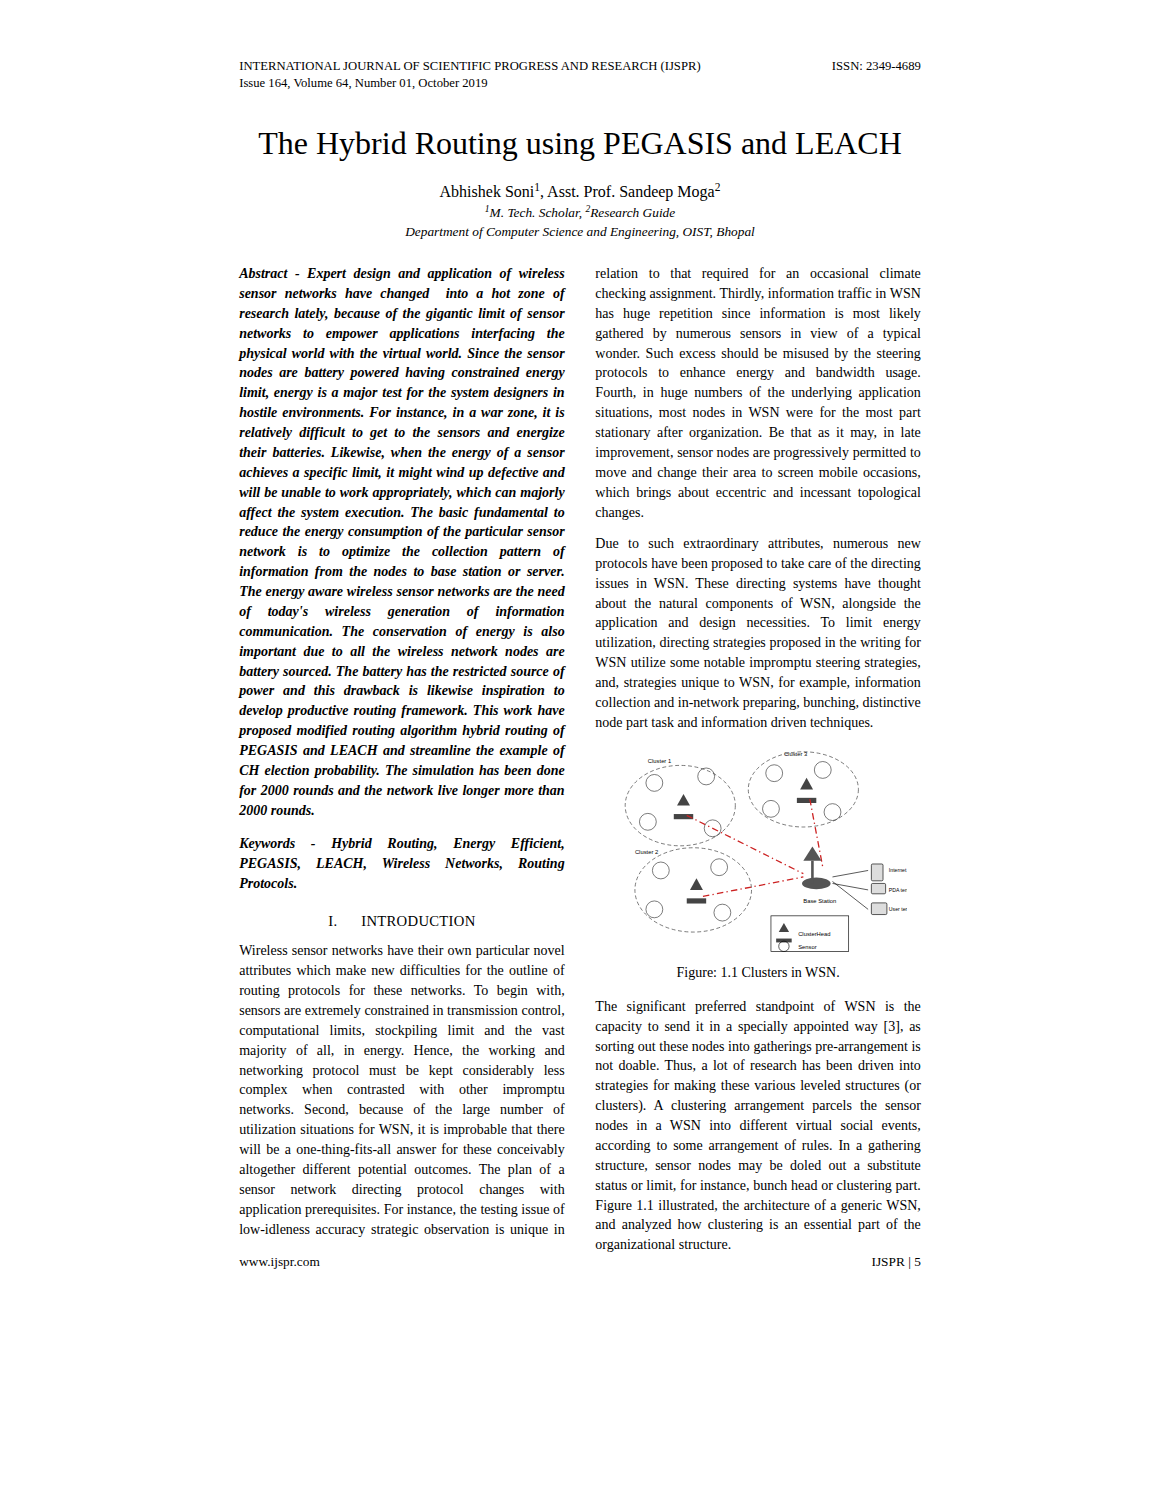INTERNATIONAL JOURNAL OF SCIENTIFIC PROGRESS AND RESEARCH (IJSPR)
Issue 164, Volume 64, Number 01, October 2019
ISSN: 2349-4689
The Hybrid Routing using PEGASIS and LEACH
Abhishek Soni1, Asst. Prof. Sandeep Moga2
1M. Tech. Scholar, 2Research Guide
Department of Computer Science and Engineering, OIST, Bhopal
Abstract - Expert design and application of wireless sensor networks have changed into a hot zone of research lately, because of the gigantic limit of sensor networks to empower applications interfacing the physical world with the virtual world. Since the sensor nodes are battery powered having constrained energy limit, energy is a major test for the system designers in hostile environments. For instance, in a war zone, it is relatively difficult to get to the sensors and energize their batteries. Likewise, when the energy of a sensor achieves a specific limit, it might wind up defective and will be unable to work appropriately, which can majorly affect the system execution. The basic fundamental to reduce the energy consumption of the particular sensor network is to optimize the collection pattern of information from the nodes to base station or server. The energy aware wireless sensor networks are the need of today's wireless generation of information communication. The conservation of energy is also important due to all the wireless network nodes are battery sourced. The battery has the restricted source of power and this drawback is likewise inspiration to develop productive routing framework. This work have proposed modified routing algorithm hybrid routing of PEGASIS and LEACH and streamline the example of CH election probability. The simulation has been done for 2000 rounds and the network live longer more than 2000 rounds.
Keywords - Hybrid Routing, Energy Efficient, PEGASIS, LEACH, Wireless Networks, Routing Protocols.
I. INTRODUCTION
Wireless sensor networks have their own particular novel attributes which make new difficulties for the outline of routing protocols for these networks. To begin with, sensors are extremely constrained in transmission control, computational limits, stockpiling limit and the vast majority of all, in energy. Hence, the working and networking protocol must be kept considerably less complex when contrasted with other impromptu networks. Second, because of the large number of utilization situations for WSN, it is improbable that there will be a one-thing-fits-all answer for these conceivably altogether different potential outcomes. The plan of a sensor network directing protocol changes with application prerequisites. For instance, the testing issue of low-idleness accuracy strategic observation is unique in relation to that required for an occasional climate checking assignment. Thirdly, information traffic in WSN has huge repetition since information is most likely gathered by numerous sensors in view of a typical wonder. Such excess should be misused by the steering protocols to enhance energy and bandwidth usage. Fourth, in huge numbers of the underlying application situations, most nodes in WSN were for the most part stationary after organization. Be that as it may, in late improvement, sensor nodes are progressively permitted to move and change their area to screen mobile occasions, which brings about eccentric and incessant topological changes.
Due to such extraordinary attributes, numerous new protocols have been proposed to take care of the directing issues in WSN. These directing systems have thought about the natural components of WSN, alongside the application and design necessities. To limit energy utilization, directing strategies proposed in the writing for WSN utilize some notable impromptu steering strategies, and, strategies unique to WSN, for example, information collection and in-network preparing, bunching, distinctive node part task and information driven techniques.
Figure: 1.1 Clusters in WSN.
The significant preferred standpoint of WSN is the capacity to send it in a specially appointed way [3], as sorting out these nodes into gatherings pre-arrangement is not doable. Thus, a lot of research has been driven into strategies for making these various leveled structures (or clusters). A clustering arrangement parcels the sensor nodes in a WSN into different virtual social events, according to some arrangement of rules. In a gathering structure, sensor nodes may be doled out a substitute status or limit, for instance, bunch head or clustering part. Figure 1.1 illustrated, the architecture of a generic WSN, and analyzed how clustering is an essential part of the organizational structure.
www.ijspr.com
IJSPR | 5